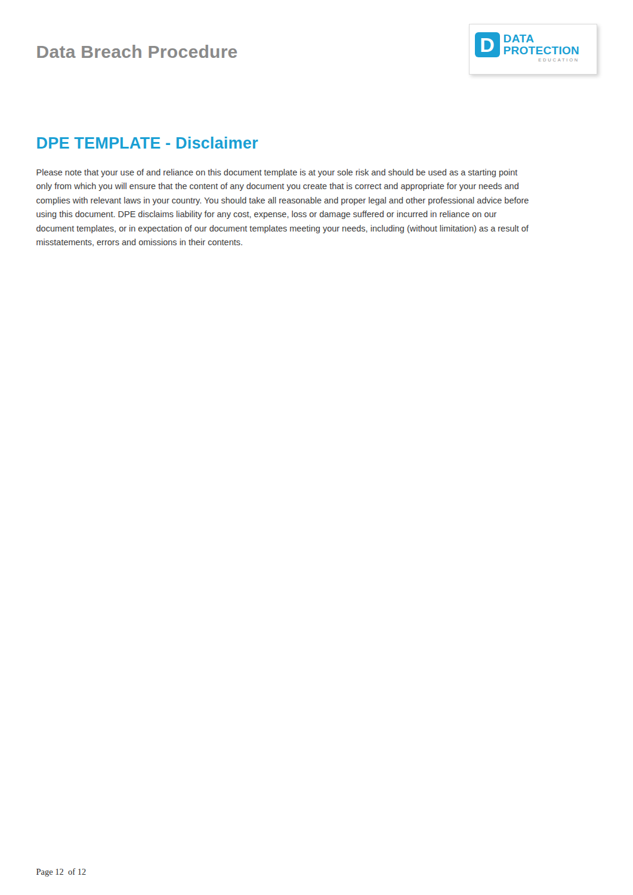Data Breach Procedure
D
DATA PROTECTION EDUCATION
DPE TEMPLATE - Disclaimer
Please note that your use of and reliance on this document template is at your sole risk and should be used as a starting point only from which you will ensure that the content of any document you create that is correct and appropriate for your needs and complies with relevant laws in your country. You should take all reasonable and proper legal and other professional advice before using this document. DPE disclaims liability for any cost, expense, loss or damage suffered or incurred in reliance on our document templates, or in expectation of our document templates meeting your needs, including (without limitation) as a result of misstatements, errors and omissions in their contents.
Page 12 of 12